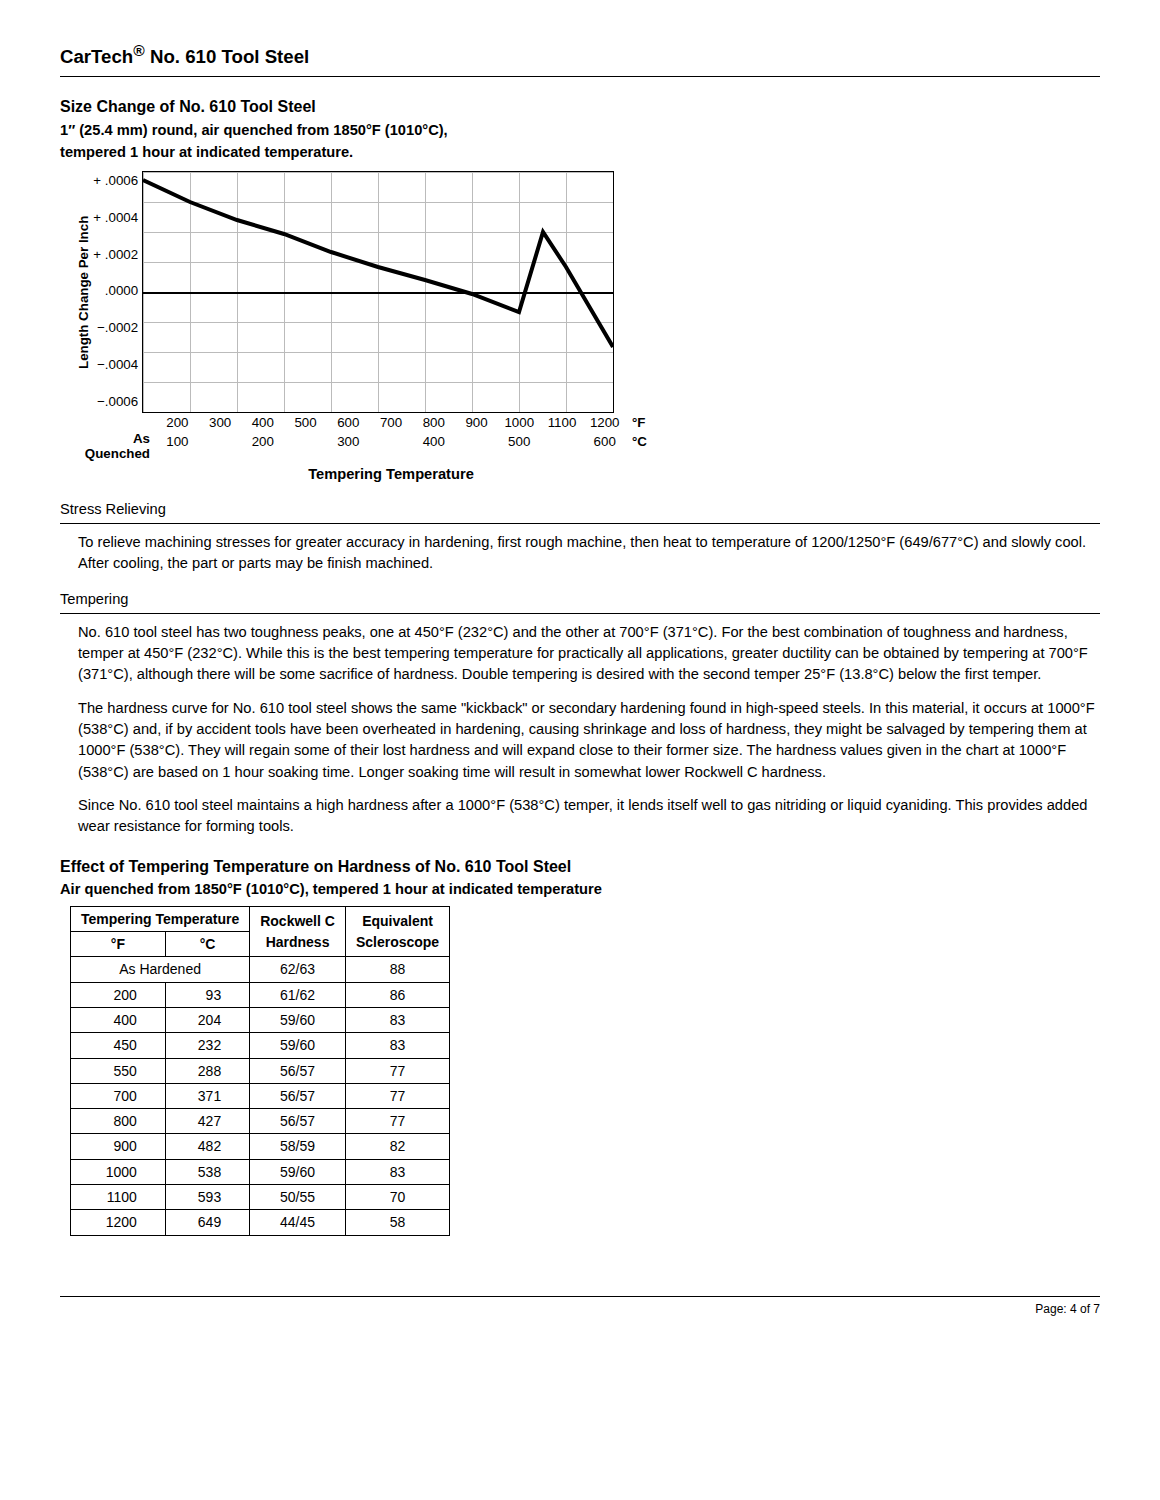CarTech® No. 610 Tool Steel
Size Change of No. 610 Tool Steel
1″ (25.4 mm) round, air quenched from 1850°F (1010°C),
tempered 1 hour at indicated temperature.
Length Change Per Inch
+ .0006
+ .0004
+ .0002
.0000
−.0002
−.0004
−.0006
200300400500600700800900100011001200
°F
As
Quenched
100 200 300 400 500 600
°C
Tempering Temperature
Stress Relieving
To relieve machining stresses for greater accuracy in hardening, first rough machine, then heat to temperature of 1200/1250°F (649/677°C) and slowly cool. After cooling, the part or parts may be finish machined.
Tempering
No. 610 tool steel has two toughness peaks, one at 450°F (232°C) and the other at 700°F (371°C). For the best combination of toughness and hardness, temper at 450°F (232°C). While this is the best tempering temperature for practically all applications, greater ductility can be obtained by tempering at 700°F (371°C), although there will be some sacrifice of hardness. Double tempering is desired with the second temper 25°F (13.8°C) below the first temper.
The hardness curve for No. 610 tool steel shows the same "kickback" or secondary hardening found in high-speed steels. In this material, it occurs at 1000°F (538°C) and, if by accident tools have been overheated in hardening, causing shrinkage and loss of hardness, they might be salvaged by tempering them at 1000°F (538°C). They will regain some of their lost hardness and will expand close to their former size. The hardness values given in the chart at 1000°F (538°C) are based on 1 hour soaking time. Longer soaking time will result in somewhat lower Rockwell C hardness.
Since No. 610 tool steel maintains a high hardness after a 1000°F (538°C) temper, it lends itself well to gas nitriding or liquid cyaniding. This provides added wear resistance for forming tools.
Effect of Tempering Temperature on Hardness of No. 610 Tool Steel
Air quenched from 1850°F (1010°C), tempered 1 hour at indicated temperature
| Tempering Temperature | Rockwell C Hardness | Equivalent Scleroscope |
| --- | --- | --- |
| °F | °C |
| As Hardened | 62/63 | 88 |
| 200 | 93 | 61/62 | 86 |
| 400 | 204 | 59/60 | 83 |
| 450 | 232 | 59/60 | 83 |
| 550 | 288 | 56/57 | 77 |
| 700 | 371 | 56/57 | 77 |
| 800 | 427 | 56/57 | 77 |
| 900 | 482 | 58/59 | 82 |
| 1000 | 538 | 59/60 | 83 |
| 1100 | 593 | 50/55 | 70 |
| 1200 | 649 | 44/45 | 58 |
Page: 4 of 7